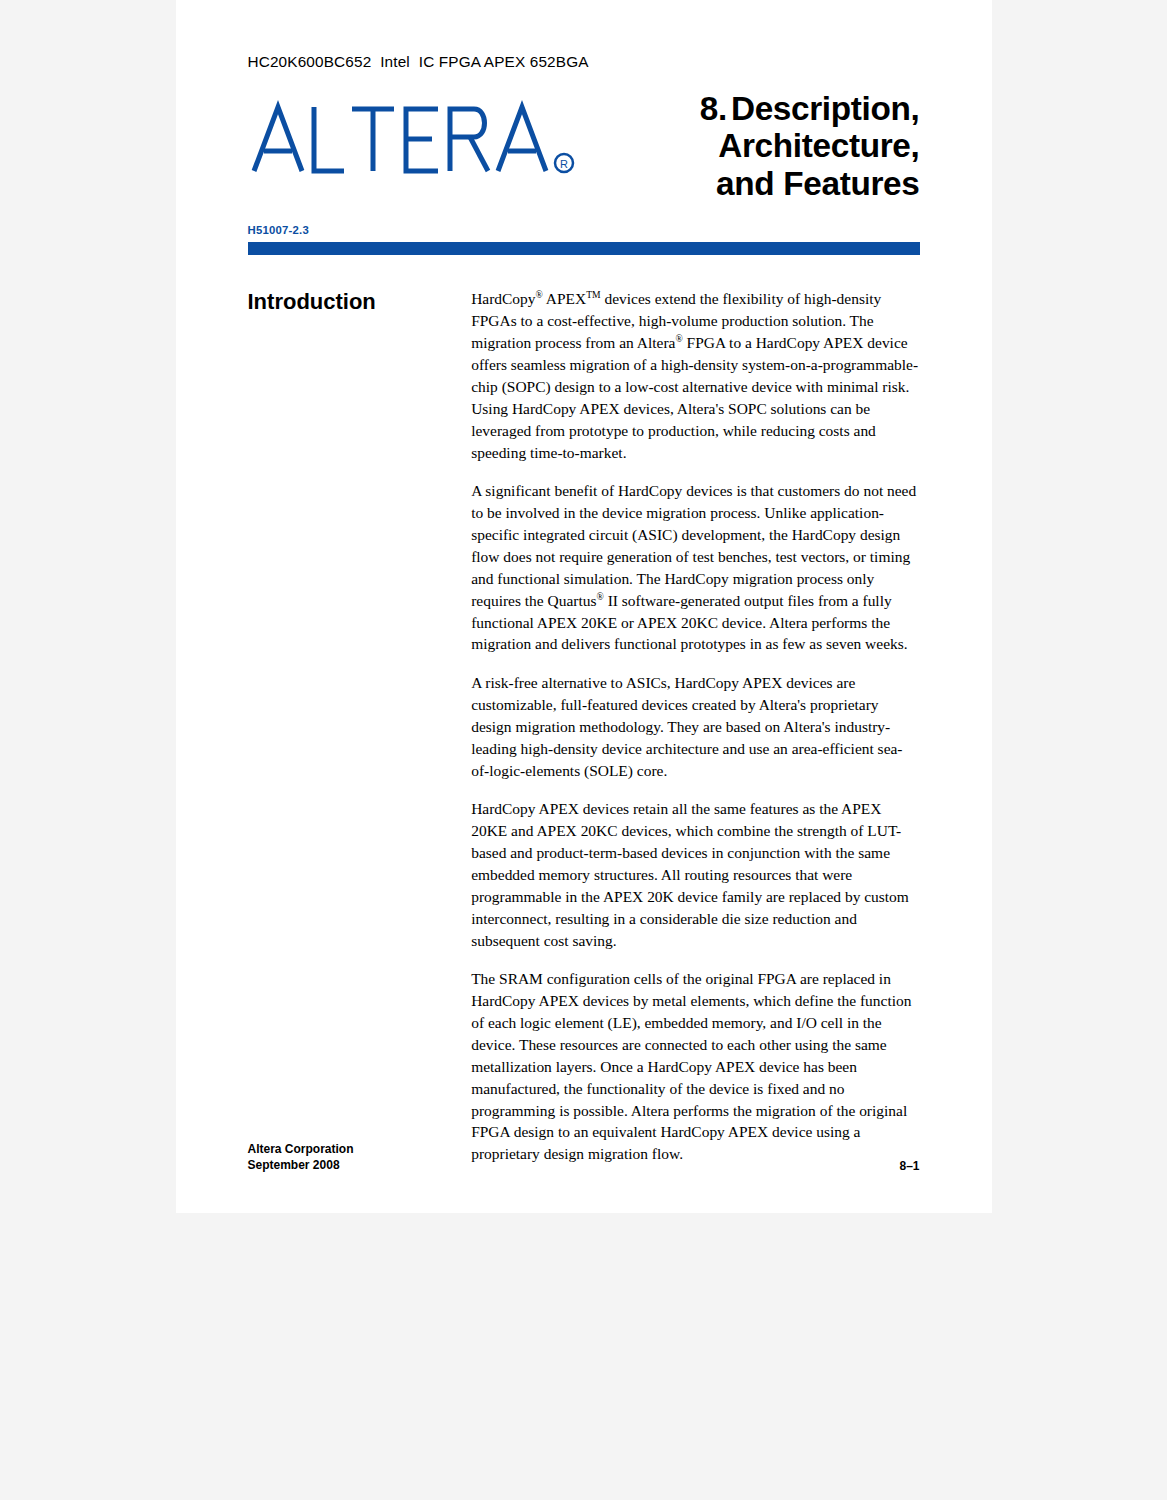HC20K600BC652 Intel IC FPGA APEX 652BGA
R
8. Description, Architecture,
and Features
H51007-2.3
Introduction
HardCopy® APEXTM devices extend the flexibility of high-density FPGAs to a cost-effective, high-volume production solution. The migration process from an Altera® FPGA to a HardCopy APEX device offers seamless migration of a high-density system-on-a-programmable-chip (SOPC) design to a low-cost alternative device with minimal risk. Using HardCopy APEX devices, Altera's SOPC solutions can be leveraged from prototype to production, while reducing costs and speeding time-to-market.
A significant benefit of HardCopy devices is that customers do not need to be involved in the device migration process. Unlike application-specific integrated circuit (ASIC) development, the HardCopy design flow does not require generation of test benches, test vectors, or timing and functional simulation. The HardCopy migration process only requires the Quartus® II software-generated output files from a fully functional APEX 20KE or APEX 20KC device. Altera performs the migration and delivers functional prototypes in as few as seven weeks.
A risk-free alternative to ASICs, HardCopy APEX devices are customizable, full-featured devices created by Altera's proprietary design migration methodology. They are based on Altera's industry-leading high-density device architecture and use an area-efficient sea-of-logic-elements (SOLE) core.
HardCopy APEX devices retain all the same features as the APEX 20KE and APEX 20KC devices, which combine the strength of LUT-based and product-term-based devices in conjunction with the same embedded memory structures. All routing resources that were programmable in the APEX 20K device family are replaced by custom interconnect, resulting in a considerable die size reduction and subsequent cost saving.
The SRAM configuration cells of the original FPGA are replaced in HardCopy APEX devices by metal elements, which define the function of each logic element (LE), embedded memory, and I/O cell in the device. These resources are connected to each other using the same metallization layers. Once a HardCopy APEX device has been manufactured, the functionality of the device is fixed and no programming is possible. Altera performs the migration of the original FPGA design to an equivalent HardCopy APEX device using a proprietary design migration flow.
Altera Corporation
September 2008
8–1